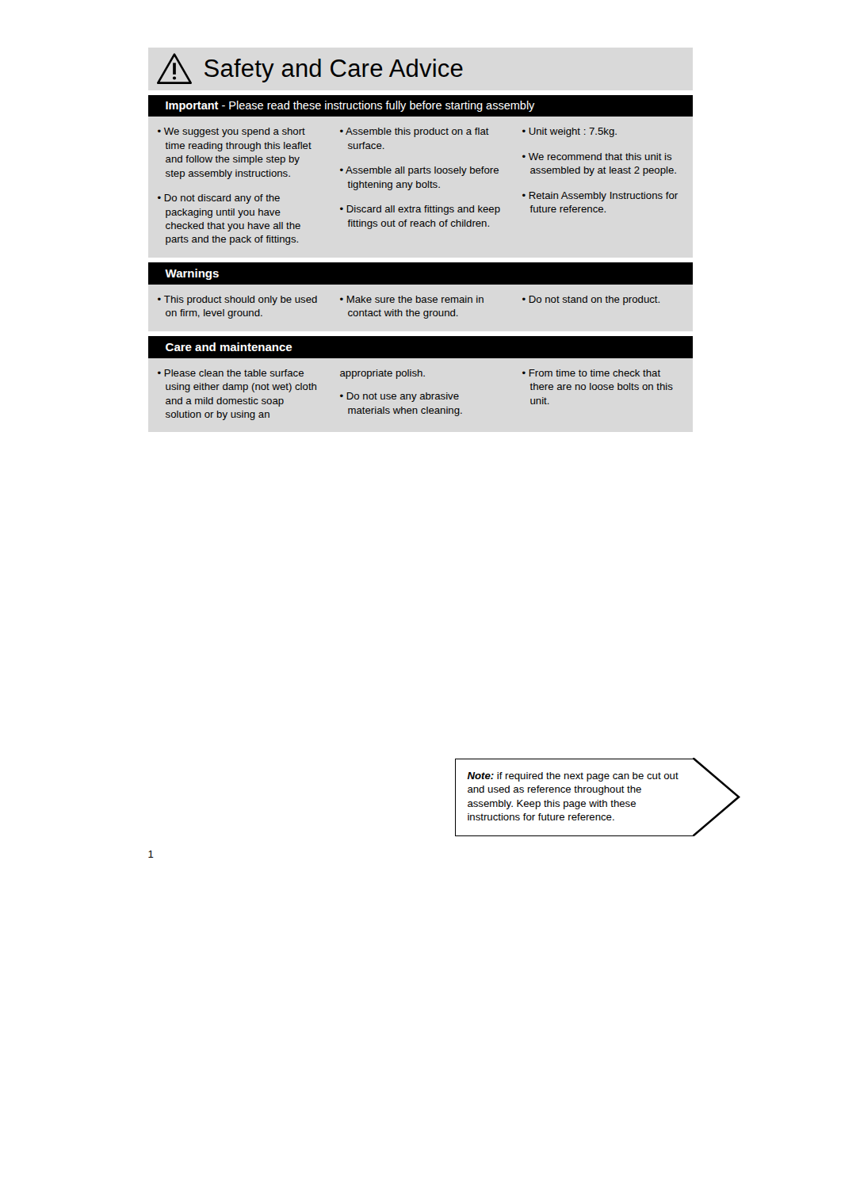Safety and Care Advice
Important - Please read these instructions fully before starting assembly
• We suggest you spend a short time reading through this leaflet and follow the simple step by step assembly instructions.
• Do not discard any of the packaging until you have checked that you have all the parts and the pack of fittings.
• Assemble this product on a flat surface.
• Assemble all parts loosely before tightening any bolts.
• Discard all extra fittings and keep fittings out of reach of children.
• Unit weight : 7.5kg.
• We recommend that this unit is assembled by at least 2 people.
• Retain Assembly Instructions for future reference.
Warnings
• This product should only be used on firm, level ground.
• Make sure the base remain in contact with the ground.
• Do not stand on the product.
Care and maintenance
• Please clean the table surface using either damp (not wet) cloth and a mild domestic soap solution or by using an
appropriate polish.
• Do not use any abrasive materials when cleaning.
• From time to time check that there are no loose bolts on this unit.
Note: if required the next page can be cut out and used as reference throughout the assembly. Keep this page with these instructions for future reference.
1